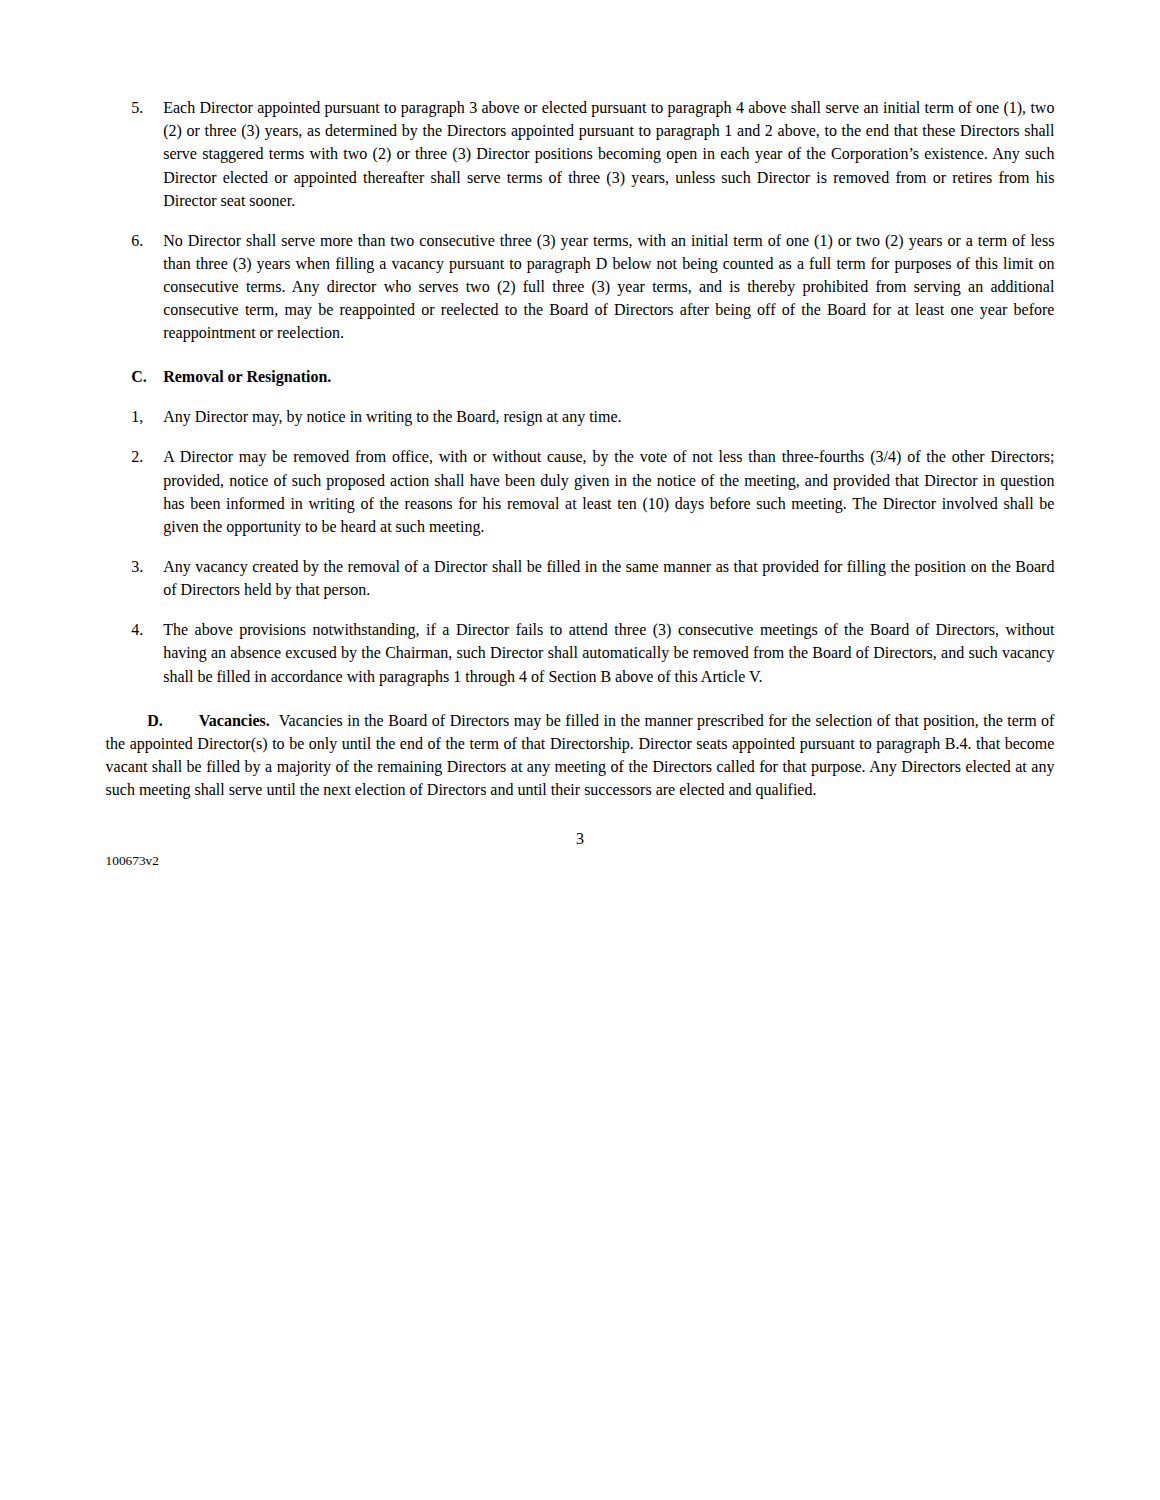5.
Each Director appointed pursuant to paragraph 3 above or elected pursuant to paragraph 4 above shall serve an initial term of one (1), two (2) or three (3) years, as determined by the Directors appointed pursuant to paragraph 1 and 2 above, to the end that these Directors shall serve staggered terms with two (2) or three (3) Director positions becoming open in each year of the Corporation’s existence. Any such Director elected or appointed thereafter shall serve terms of three (3) years, unless such Director is removed from or retires from his Director seat sooner.
6.
No Director shall serve more than two consecutive three (3) year terms, with an initial term of one (1) or two (2) years or a term of less than three (3) years when filling a vacancy pursuant to paragraph D below not being counted as a full term for purposes of this limit on consecutive terms. Any director who serves two (2) full three (3) year terms, and is thereby prohibited from serving an additional consecutive term, may be reappointed or reelected to the Board of Directors after being off of the Board for at least one year before reappointment or reelection.
C.
Removal or Resignation.
1,
Any Director may, by notice in writing to the Board, resign at any time.
2.
A Director may be removed from office, with or without cause, by the vote of not less than three-fourths (3/4) of the other Directors; provided, notice of such proposed action shall have been duly given in the notice of the meeting, and provided that Director in question has been informed in writing of the reasons for his removal at least ten (10) days before such meeting. The Director involved shall be given the opportunity to be heard at such meeting.
3.
Any vacancy created by the removal of a Director shall be filled in the same manner as that provided for filling the position on the Board of Directors held by that person.
4.
The above provisions notwithstanding, if a Director fails to attend three (3) consecutive meetings of the Board of Directors, without having an absence excused by the Chairman, such Director shall automatically be removed from the Board of Directors, and such vacancy shall be filled in accordance with paragraphs 1 through 4 of Section B above of this Article V.
D. Vacancies. Vacancies in the Board of Directors may be filled in the manner prescribed for the selection of that position, the term of the appointed Director(s) to be only until the end of the term of that Directorship. Director seats appointed pursuant to paragraph B.4. that become vacant shall be filled by a majority of the remaining Directors at any meeting of the Directors called for that purpose. Any Directors elected at any such meeting shall serve until the next election of Directors and until their successors are elected and qualified.
3
100673v2